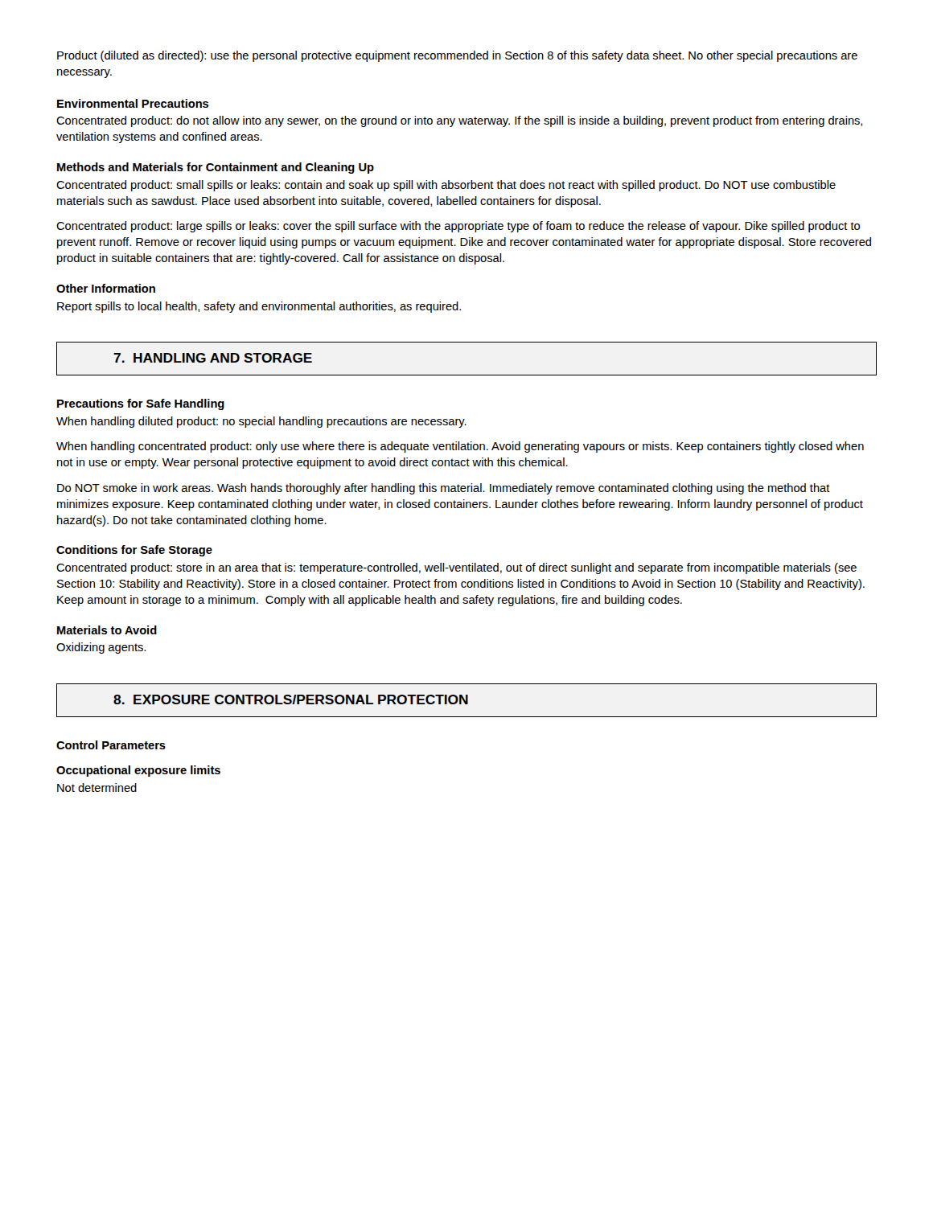Product (diluted as directed): use the personal protective equipment recommended in Section 8 of this safety data sheet. No other special precautions are necessary.
Environmental Precautions
Concentrated product: do not allow into any sewer, on the ground or into any waterway. If the spill is inside a building, prevent product from entering drains, ventilation systems and confined areas.
Methods and Materials for Containment and Cleaning Up
Concentrated product: small spills or leaks: contain and soak up spill with absorbent that does not react with spilled product. Do NOT use combustible materials such as sawdust. Place used absorbent into suitable, covered, labelled containers for disposal.
Concentrated product: large spills or leaks: cover the spill surface with the appropriate type of foam to reduce the release of vapour. Dike spilled product to prevent runoff. Remove or recover liquid using pumps or vacuum equipment. Dike and recover contaminated water for appropriate disposal. Store recovered product in suitable containers that are: tightly-covered. Call for assistance on disposal.
Other Information
Report spills to local health, safety and environmental authorities, as required.
7. HANDLING AND STORAGE
Precautions for Safe Handling
When handling diluted product: no special handling precautions are necessary.
When handling concentrated product: only use where there is adequate ventilation. Avoid generating vapours or mists. Keep containers tightly closed when not in use or empty. Wear personal protective equipment to avoid direct contact with this chemical.
Do NOT smoke in work areas. Wash hands thoroughly after handling this material. Immediately remove contaminated clothing using the method that minimizes exposure. Keep contaminated clothing under water, in closed containers. Launder clothes before rewearing. Inform laundry personnel of product hazard(s). Do not take contaminated clothing home.
Conditions for Safe Storage
Concentrated product: store in an area that is: temperature-controlled, well-ventilated, out of direct sunlight and separate from incompatible materials (see Section 10: Stability and Reactivity). Store in a closed container. Protect from conditions listed in Conditions to Avoid in Section 10 (Stability and Reactivity). Keep amount in storage to a minimum. Comply with all applicable health and safety regulations, fire and building codes.
Materials to Avoid
Oxidizing agents.
8. EXPOSURE CONTROLS/PERSONAL PROTECTION
Control Parameters
Occupational exposure limits
Not determined